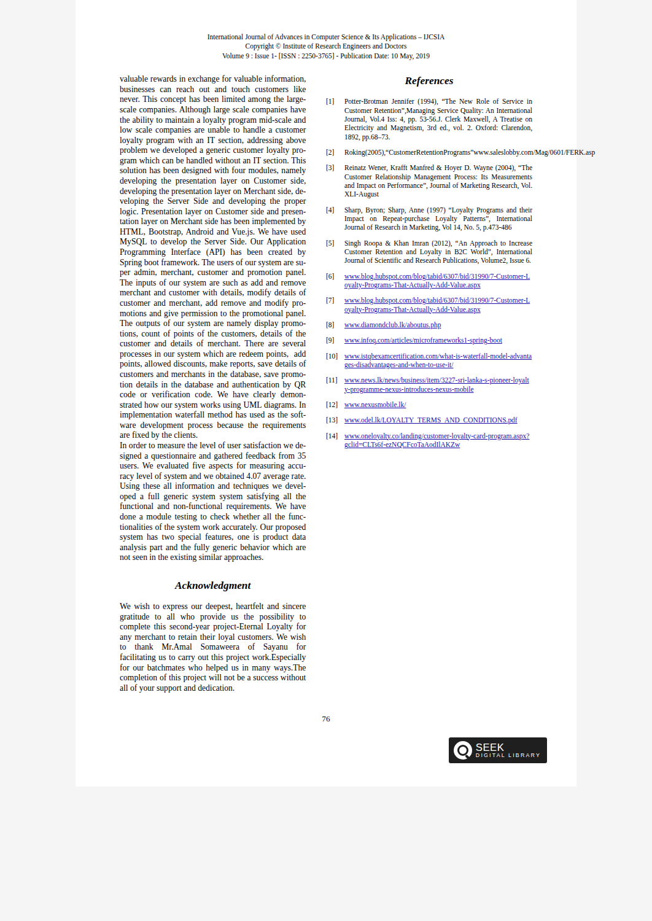International Journal of Advances in Computer Science & Its Applications – IJCSIA
Copyright © Institute of Research Engineers and Doctors
Volume 9 : Issue 1- [ISSN : 2250-3765] - Publication Date: 10 May, 2019
valuable rewards in exchange for valuable information, businesses can reach out and touch customers like never. This concept has been limited among the large-scale companies. Although large scale companies have the ability to maintain a loyalty program mid-scale and low scale companies are unable to handle a customer loyalty program with an IT section, addressing above problem we developed a generic customer loyalty program which can be handled without an IT section. This solution has been designed with four modules, namely developing the presentation layer on Customer side, developing the presentation layer on Merchant side, developing the Server Side and developing the proper logic. Presentation layer on Customer side and presentation layer on Merchant side has been implemented by HTML, Bootstrap, Android and Vue.js. We have used MySQL to develop the Server Side. Our Application Programming Interface (API) has been created by Spring boot framework. The users of our system are super admin, merchant, customer and promotion panel. The inputs of our system are such as add and remove merchant and customer with details, modify details of customer and merchant, add remove and modify promotions and give permission to the promotional panel. The outputs of our system are namely display promotions, count of points of the customers, details of the customer and details of merchant. There are several processes in our system which are redeem points, add points, allowed discounts, make reports, save details of customers and merchants in the database, save promotion details in the database and authentication by QR code or verification code. We have clearly demonstrated how our system works using UML diagrams. In implementation waterfall method has used as the software development process because the requirements are fixed by the clients.
In order to measure the level of user satisfaction we designed a questionnaire and gathered feedback from 35 users. We evaluated five aspects for measuring accuracy level of system and we obtained 4.07 average rate. Using these all information and techniques we developed a full generic system system satisfying all the functional and non-functional requirements. We have done a module testing to check whether all the functionalities of the system work accurately. Our proposed system has two special features, one is product data analysis part and the fully generic behavior which are not seen in the existing similar approaches.
Acknowledgment
We wish to express our deepest, heartfelt and sincere gratitude to all who provide us the possibility to complete this second-year project-Eternal Loyalty for any merchant to retain their loyal customers. We wish to thank Mr.Amal Somaweera of Sayanu for facilitating us to carry out this project work.Especially for our batchmates who helped us in many ways.The completion of this project will not be a success without all of your support and dedication.
References
[1] Potter-Brotman Jennifer (1994), “The New Role of Service in Customer Retention”,Managing Service Quality: An International Journal, Vol.4 Iss: 4, pp. 53-56.J. Clerk Maxwell, A Treatise on Electricity and Magnetism, 3rd ed., vol. 2. Oxford: Clarendon, 1892, pp.68–73.
[2] Roking(2005),“CustomerRetentionPrograms”www.saleslobby.com/Mag/0601/FERK.asp
[3] Reinatz Wener, Krafft Manfred & Hoyer D. Wayne (2004), “The Customer Relationship Management Process: Its Measurements and Impact on Performance”, Journal of Marketing Research, Vol. XLI-August
[4] Sharp, Byron; Sharp, Anne (1997) “Loyalty Programs and their Impact on Repeat-purchase Loyalty Patterns”, International Journal of Research in Marketing, Vol 14, No. 5, p.473-486
[5] Singh Roopa & Khan Imran (2012), “An Approach to Increase Customer Retention and Loyalty in B2C World”, International Journal of Scientific and Research Publications, Volume2, Issue 6.
[6] www.blog.hubspot.com/blog/tabid/6307/bid/31990/7-Customer-Loyalty-Programs-That-Actually-Add-Value.aspx
[7] www.blog.hubspot.com/blog/tabid/6307/bid/31990/7-Customer-Loyalty-Programs-That-Actually-Add-Value.aspx
[8] www.diamondclub.lk/aboutus.php
[9] www.infoq.com/articles/microframeworks1-spring-boot
[10] www.istqbexamcertification.com/what-is-waterfall-model-advantages-disadvantages-and-when-to-use-it/
[11] www.news.lk/news/business/item/3227-sri-lanka-s-pioneer-loyalty-programme-nexus-introduces-nexus-mobile
[12] www.nexusmobile.lk/
[13] www.odel.lk/LOYALTY_TERMS_AND_CONDITIONS.pdf
[14] www.oneloyalty.co/landing/customer-loyalty-card-program.aspx?gclid=CLTs6f-ezNQCFcoTaAodIlAKZw
76
SEEK
DIGITAL LIBRARY